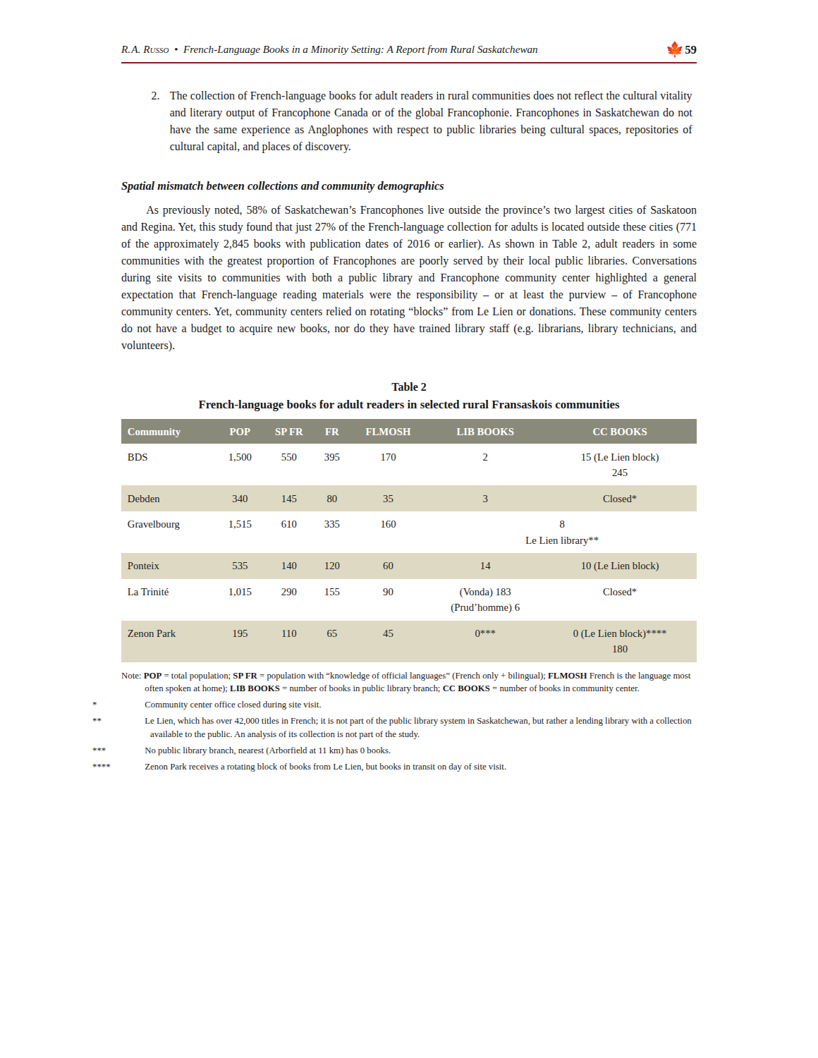R. A. Russo•French-Language Books in a Minority Setting: A Report from Rural Saskatchewan
59
2. The collection of French-language books for adult readers in rural communities does not reflect the cultural vitality and literary output of Francophone Canada or of the global Francophonie. Francophones in Saskatchewan do not have the same experience as Anglophones with respect to public libraries being cultural spaces, repositories of cultural capital, and places of discovery.
Spatial mismatch between collections and community demographics
As previously noted, 58% of Saskatchewan’s Francophones live outside the province’s two largest cities of Saskatoon and Regina. Yet, this study found that just 27% of the French-language collection for adults is located outside these cities (771 of the approximately 2,845 books with publication dates of 2016 or earlier). As shown in Table 2, adult readers in some communities with the greatest proportion of Francophones are poorly served by their local public libraries. Conversations during site visits to communities with both a public library and Francophone community center highlighted a general expectation that French-language reading materials were the responsibility – or at least the purview – of Francophone community centers. Yet, community centers relied on rotating “blocks” from Le Lien or donations. These community centers do not have a budget to acquire new books, nor do they have trained library staff (e.g. librarians, library technicians, and volunteers).
Table 2 French-language books for adult readers in selected rural Fransaskois communities
| Community | POP | SP FR | FR | FLMOSH | LIB BOOKS | CC BOOKS |
| --- | --- | --- | --- | --- | --- | --- |
| BDS | 1,500 | 550 | 395 | 170 | 2 | 15 (Le Lien block) 245 |
| Debden | 340 | 145 | 80 | 35 | 3 | Closed* |
| Gravelbourg | 1,515 | 610 | 335 | 160 | 8 Le Lien library** |
| Ponteix | 535 | 140 | 120 | 60 | 14 | 10 (Le Lien block) |
| La Trinité | 1,015 | 290 | 155 | 90 | (Vonda) 183 (Prud’homme) 6 | Closed* |
| Zenon Park | 195 | 110 | 65 | 45 | 0*** | 0 (Le Lien block)**** 180 |
Note: POP = total population; SP FR = population with “knowledge of official languages” (French only + bilingual); FLMOSH French is the language most often spoken at home); LIB BOOKS = number of books in public library branch; CC BOOKS = number of books in community center.
*Community center office closed during site visit.
**Le Lien, which has over 42,000 titles in French; it is not part of the public library system in Saskatchewan, but rather a lending library with a collection available to the public. An analysis of its collection is not part of the study.
***No public library branch, nearest (Arborfield at 11 km) has 0 books.
****Zenon Park receives a rotating block of books from Le Lien, but books in transit on day of site visit.